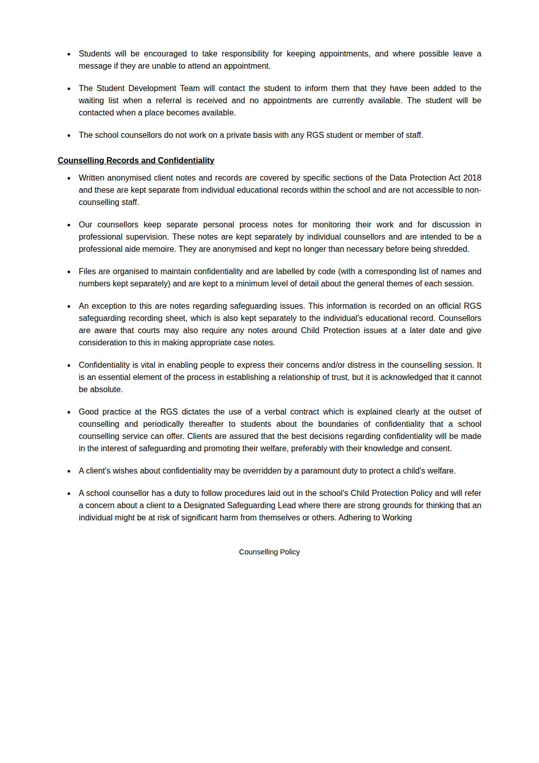Students will be encouraged to take responsibility for keeping appointments, and where possible leave a message if they are unable to attend an appointment.
The Student Development Team will contact the student to inform them that they have been added to the waiting list when a referral is received and no appointments are currently available. The student will be contacted when a place becomes available.
The school counsellors do not work on a private basis with any RGS student or member of staff.
Counselling Records and Confidentiality
Written anonymised client notes and records are covered by specific sections of the Data Protection Act 2018 and these are kept separate from individual educational records within the school and are not accessible to non-counselling staff.
Our counsellors keep separate personal process notes for monitoring their work and for discussion in professional supervision. These notes are kept separately by individual counsellors and are intended to be a professional aide memoire. They are anonymised and kept no longer than necessary before being shredded.
Files are organised to maintain confidentiality and are labelled by code (with a corresponding list of names and numbers kept separately) and are kept to a minimum level of detail about the general themes of each session.
An exception to this are notes regarding safeguarding issues. This information is recorded on an official RGS safeguarding recording sheet, which is also kept separately to the individual's educational record. Counsellors are aware that courts may also require any notes around Child Protection issues at a later date and give consideration to this in making appropriate case notes.
Confidentiality is vital in enabling people to express their concerns and/or distress in the counselling session. It is an essential element of the process in establishing a relationship of trust, but it is acknowledged that it cannot be absolute.
Good practice at the RGS dictates the use of a verbal contract which is explained clearly at the outset of counselling and periodically thereafter to students about the boundaries of confidentiality that a school counselling service can offer. Clients are assured that the best decisions regarding confidentiality will be made in the interest of safeguarding and promoting their welfare, preferably with their knowledge and consent.
A client's wishes about confidentiality may be overridden by a paramount duty to protect a child's welfare.
A school counsellor has a duty to follow procedures laid out in the school's Child Protection Policy and will refer a concern about a client to a Designated Safeguarding Lead where there are strong grounds for thinking that an individual might be at risk of significant harm from themselves or others. Adhering to Working
Counselling Policy